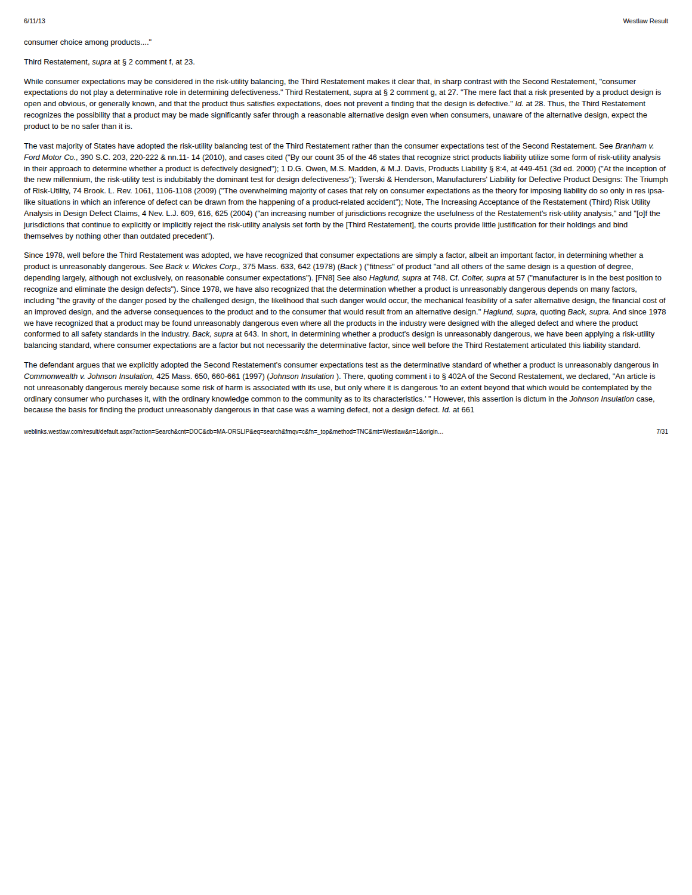6/11/13
Westlaw Result
consumer choice among products...."
Third Restatement, supra at § 2 comment f, at 23.
While consumer expectations may be considered in the risk-utility balancing, the Third Restatement makes it clear that, in sharp contrast with the Second Restatement, "consumer expectations do not play a determinative role in determining defectiveness." Third Restatement, supra at § 2 comment g, at 27. "The mere fact that a risk presented by a product design is open and obvious, or generally known, and that the product thus satisfies expectations, does not prevent a finding that the design is defective." Id. at 28. Thus, the Third Restatement recognizes the possibility that a product may be made significantly safer through a reasonable alternative design even when consumers, unaware of the alternative design, expect the product to be no safer than it is.
The vast majority of States have adopted the risk-utility balancing test of the Third Restatement rather than the consumer expectations test of the Second Restatement. See Branham v. Ford Motor Co., 390 S.C. 203, 220-222 & nn.11- 14 (2010), and cases cited ("By our count 35 of the 46 states that recognize strict products liability utilize some form of risk-utility analysis in their approach to determine whether a product is defectively designed"); 1 D.G. Owen, M.S. Madden, & M.J. Davis, Products Liability § 8:4, at 449-451 (3d ed. 2000) ("At the inception of the new millennium, the risk-utility test is indubitably the dominant test for design defectiveness"); Twerski & Henderson, Manufacturers' Liability for Defective Product Designs: The Triumph of Risk-Utility, 74 Brook. L. Rev. 1061, 1106-1108 (2009) ("The overwhelming majority of cases that rely on consumer expectations as the theory for imposing liability do so only in res ipsa-like situations in which an inference of defect can be drawn from the happening of a product-related accident"); Note, The Increasing Acceptance of the Restatement (Third) Risk Utility Analysis in Design Defect Claims, 4 Nev. L.J. 609, 616, 625 (2004) ("an increasing number of jurisdictions recognize the usefulness of the Restatement's risk-utility analysis," and "[o]f the jurisdictions that continue to explicitly or implicitly reject the risk-utility analysis set forth by the [Third Restatement], the courts provide little justification for their holdings and bind themselves by nothing other than outdated precedent").
Since 1978, well before the Third Restatement was adopted, we have recognized that consumer expectations are simply a factor, albeit an important factor, in determining whether a product is unreasonably dangerous. See Back v. Wickes Corp., 375 Mass. 633, 642 (1978) (Back ) ("fitness" of product "and all others of the same design is a question of degree, depending largely, although not exclusively, on reasonable consumer expectations"). [FN8] See also Haglund, supra at 748. Cf. Colter, supra at 57 ("manufacturer is in the best position to recognize and eliminate the design defects"). Since 1978, we have also recognized that the determination whether a product is unreasonably dangerous depends on many factors, including "the gravity of the danger posed by the challenged design, the likelihood that such danger would occur, the mechanical feasibility of a safer alternative design, the financial cost of an improved design, and the adverse consequences to the product and to the consumer that would result from an alternative design." Haglund, supra, quoting Back, supra. And since 1978 we have recognized that a product may be found unreasonably dangerous even where all the products in the industry were designed with the alleged defect and where the product conformed to all safety standards in the industry. Back, supra at 643. In short, in determining whether a product's design is unreasonably dangerous, we have been applying a risk-utility balancing standard, where consumer expectations are a factor but not necessarily the determinative factor, since well before the Third Restatement articulated this liability standard.
The defendant argues that we explicitly adopted the Second Restatement's consumer expectations test as the determinative standard of whether a product is unreasonably dangerous in Commonwealth v. Johnson Insulation, 425 Mass. 650, 660-661 (1997) (Johnson Insulation ). There, quoting comment i to § 402A of the Second Restatement, we declared, "An article is not unreasonably dangerous merely because some risk of harm is associated with its use, but only where it is dangerous 'to an extent beyond that which would be contemplated by the ordinary consumer who purchases it, with the ordinary knowledge common to the community as to its characteristics.' " However, this assertion is dictum in the Johnson Insulation case, because the basis for finding the product unreasonably dangerous in that case was a warning defect, not a design defect. Id. at 661
weblinks.westlaw.com/result/default.aspx?action=Search&cnt=DOC&db=MA-ORSLIP&eq=search&fmqv=c&fn=_top&method=TNC&mt=Westlaw&n=1&origin…
7/31